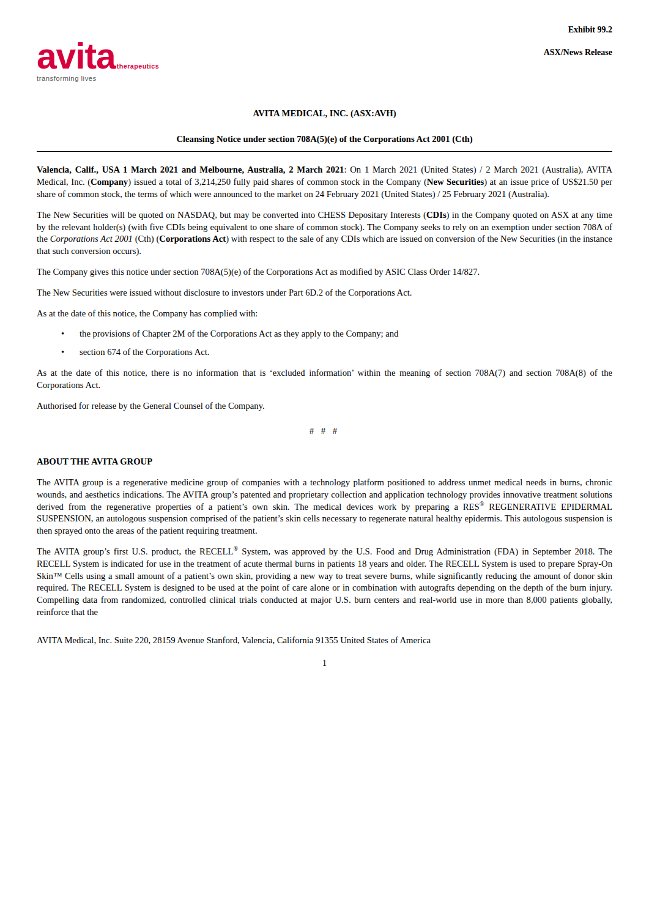Exhibit 99.2
ASX/News Release
avitatherapeutics
transforming lives
AVITA MEDICAL, INC. (ASX:AVH)
Cleansing Notice under section 708A(5)(e) of the Corporations Act 2001 (Cth)
Valencia, Calif., USA 1 March 2021 and Melbourne, Australia, 2 March 2021: On 1 March 2021 (United States) / 2 March 2021 (Australia), AVITA Medical, Inc. (Company) issued a total of 3,214,250 fully paid shares of common stock in the Company (New Securities) at an issue price of US$21.50 per share of common stock, the terms of which were announced to the market on 24 February 2021 (United States) / 25 February 2021 (Australia).
The New Securities will be quoted on NASDAQ, but may be converted into CHESS Depositary Interests (CDIs) in the Company quoted on ASX at any time by the relevant holder(s) (with five CDIs being equivalent to one share of common stock). The Company seeks to rely on an exemption under section 708A of the Corporations Act 2001 (Cth) (Corporations Act) with respect to the sale of any CDIs which are issued on conversion of the New Securities (in the instance that such conversion occurs).
The Company gives this notice under section 708A(5)(e) of the Corporations Act as modified by ASIC Class Order 14/827.
The New Securities were issued without disclosure to investors under Part 6D.2 of the Corporations Act.
As at the date of this notice, the Company has complied with:
the provisions of Chapter 2M of the Corporations Act as they apply to the Company; and
section 674 of the Corporations Act.
As at the date of this notice, there is no information that is ‘excluded information’ within the meaning of section 708A(7) and section 708A(8) of the Corporations Act.
Authorised for release by the General Counsel of the Company.
# # #
ABOUT THE AVITA GROUP
The AVITA group is a regenerative medicine group of companies with a technology platform positioned to address unmet medical needs in burns, chronic wounds, and aesthetics indications. The AVITA group’s patented and proprietary collection and application technology provides innovative treatment solutions derived from the regenerative properties of a patient’s own skin. The medical devices work by preparing a RES® REGENERATIVE EPIDERMAL SUSPENSION, an autologous suspension comprised of the patient’s skin cells necessary to regenerate natural healthy epidermis. This autologous suspension is then sprayed onto the areas of the patient requiring treatment.
The AVITA group’s first U.S. product, the RECELL® System, was approved by the U.S. Food and Drug Administration (FDA) in September 2018. The RECELL System is indicated for use in the treatment of acute thermal burns in patients 18 years and older. The RECELL System is used to prepare Spray-On Skin™ Cells using a small amount of a patient’s own skin, providing a new way to treat severe burns, while significantly reducing the amount of donor skin required. The RECELL System is designed to be used at the point of care alone or in combination with autografts depending on the depth of the burn injury. Compelling data from randomized, controlled clinical trials conducted at major U.S. burn centers and real-world use in more than 8,000 patients globally, reinforce that the
AVITA Medical, Inc. Suite 220, 28159 Avenue Stanford, Valencia, California 91355 United States of America
1